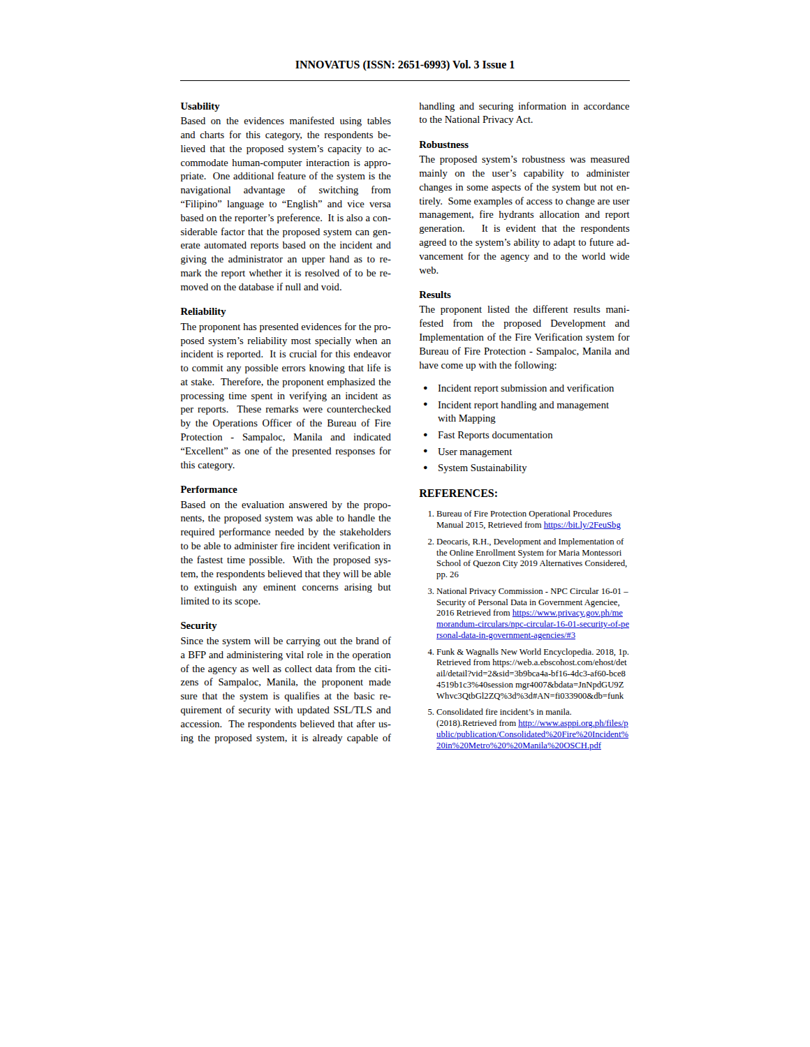INNOVATUS (ISSN: 2651-6993) Vol. 3 Issue 1
Usability
Based on the evidences manifested using tables and charts for this category, the respondents believed that the proposed system’s capacity to accommodate human-computer interaction is appropriate. One additional feature of the system is the navigational advantage of switching from “Filipino” language to “English” and vice versa based on the reporter’s preference. It is also a considerable factor that the proposed system can generate automated reports based on the incident and giving the administrator an upper hand as to remark the report whether it is resolved of to be removed on the database if null and void.
Reliability
The proponent has presented evidences for the proposed system’s reliability most specially when an incident is reported. It is crucial for this endeavor to commit any possible errors knowing that life is at stake. Therefore, the proponent emphasized the processing time spent in verifying an incident as per reports. These remarks were counterchecked by the Operations Officer of the Bureau of Fire Protection - Sampaloc, Manila and indicated “Excellent” as one of the presented responses for this category.
Performance
Based on the evaluation answered by the proponents, the proposed system was able to handle the required performance needed by the stakeholders to be able to administer fire incident verification in the fastest time possible. With the proposed system, the respondents believed that they will be able to extinguish any eminent concerns arising but limited to its scope.
Security
Since the system will be carrying out the brand of a BFP and administering vital role in the operation of the agency as well as collect data from the citizens of Sampaloc, Manila, the proponent made sure that the system is qualifies at the basic requirement of security with updated SSL/TLS and accession. The respondents believed that after using the proposed system, it is already capable of handling and securing information in accordance to the National Privacy Act.
Robustness
The proposed system’s robustness was measured mainly on the user’s capability to administer changes in some aspects of the system but not entirely. Some examples of access to change are user management, fire hydrants allocation and report generation. It is evident that the respondents agreed to the system’s ability to adapt to future advancement for the agency and to the world wide web.
Results
The proponent listed the different results manifested from the proposed Development and Implementation of the Fire Verification system for Bureau of Fire Protection - Sampaloc, Manila and have come up with the following:
Incident report submission and verification
Incident report handling and management with Mapping
Fast Reports documentation
User management
System Sustainability
REFERENCES:
Bureau of Fire Protection Operational Procedures Manual 2015, Retrieved from https://bit.ly/2FeuSbg
Deocaris, R.H., Development and Implementation of the Online Enrollment System for Maria Montessori School of Quezon City 2019 Alternatives Considered, pp. 26
National Privacy Commission - NPC Circular 16-01 – Security of Personal Data in Government Agenciee, 2016 Retrieved from https://www.privacy.gov.ph/memorandum-circulars/npc-circular-16-01-security-of-personal-data-in-government-agencies/#3
Funk & Wagnalls New World Encyclopedia. 2018, 1p. Retrieved from https://web.a.ebscohost.com/ehost/detail/detail?vid=2&sid=3b9bca4a-bf16-4dc3-af60-bce84519b1c3%40session mgr4007&bdata=JnNpdGU9ZWhvc3QtbGl2ZQ%3d%3d#AN=fi033900&db=funk
Consolidated fire incident’s in manila. (2018).Retrieved from http://www.asppi.org.ph/files/public/publication/Consolidated%20Fire%20Incident%20in%20Metro%20%20Manila%20OSCH.pdf